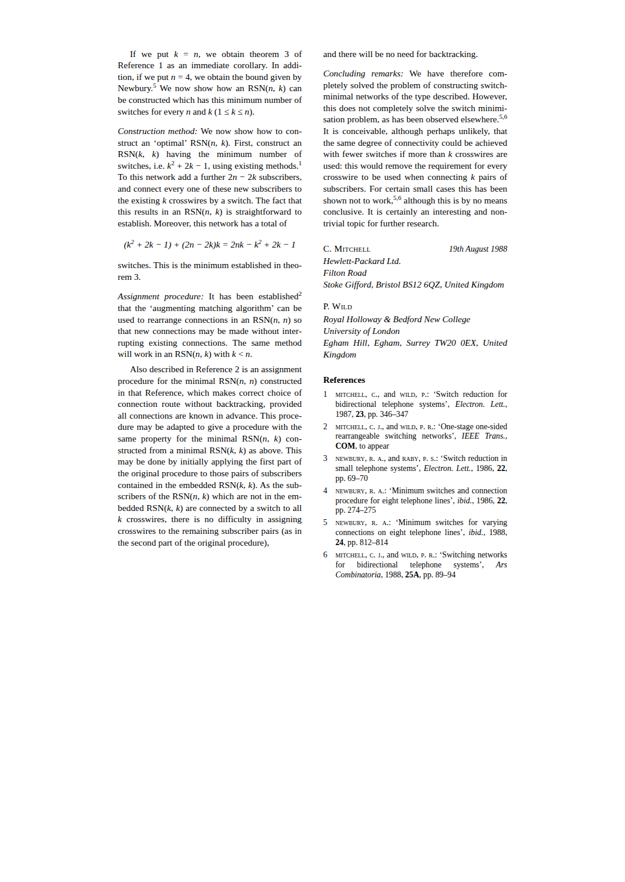If we put k = n, we obtain theorem 3 of Reference 1 as an immediate corollary. In addition, if we put n = 4, we obtain the bound given by Newbury.5 We now show how an RSN(n, k) can be constructed which has this minimum number of switches for every n and k (1 ≤ k ≤ n).
Construction method: We now show how to construct an ‘optimal’ RSN(n, k). First, construct an RSN(k, k) having the minimum number of switches, i.e. k2 + 2k − 1, using existing methods.1 To this network add a further 2n − 2k subscribers, and connect every one of these new subscribers to the existing k crosswires by a switch. The fact that this results in an RSN(n, k) is straightforward to establish. Moreover, this network has a total of
(k2 + 2k − 1) + (2n − 2k)k = 2nk − k2 + 2k − 1
switches. This is the minimum established in theorem 3.
Assignment procedure: It has been established2 that the ‘augmenting matching algorithm’ can be used to rearrange connections in an RSN(n, n) so that new connections may be made without interrupting existing connections. The same method will work in an RSN(n, k) with k < n.
Also described in Reference 2 is an assignment procedure for the minimal RSN(n, n) constructed in that Reference, which makes correct choice of connection route without backtracking, provided all connections are known in advance. This procedure may be adapted to give a procedure with the same property for the minimal RSN(n, k) constructed from a minimal RSN(k, k) as above. This may be done by initially applying the first part of the original procedure to those pairs of subscribers contained in the embedded RSN(k, k). As the subscribers of the RSN(n, k) which are not in the embedded RSN(k, k) are connected by a switch to all k crosswires, there is no difficulty in assigning crosswires to the remaining subscriber pairs (as in the second part of the original procedure),
and there will be no need for backtracking.
Concluding remarks: We have therefore completely solved the problem of constructing switch-minimal networks of the type described. However, this does not completely solve the switch minimisation problem, as has been observed elsewhere.5,6 It is conceivable, although perhaps unlikely, that the same degree of connectivity could be achieved with fewer switches if more than k crosswires are used: this would remove the requirement for every crosswire to be used when connecting k pairs of subscribers. For certain small cases this has been shown not to work,5,6 although this is by no means conclusive. It is certainly an interesting and nontrivial topic for further research.
C. Mitchell 19th August 1988
Hewlett-Packard Ltd.
Filton Road
Stoke Gifford, Bristol BS12 6QZ, United Kingdom
P. Wild
Royal Holloway & Bedford New College
University of London
Egham Hill, Egham, Surrey TW20 0EX, United Kingdom
References
mitchell, c., and wild, p.: ‘Switch reduction for bidirectional telephone systems’, Electron. Lett., 1987, 23, pp. 346–347
mitchell, c. j., and wild, p. r.: ‘One-stage one-sided rearrangeable switching networks’, IEEE Trans., COM, to appear
newbury, r. a., and raby, p. s.: ‘Switch reduction in small telephone systems’, Electron. Lett., 1986, 22, pp. 69–70
newbury, r. a.: ‘Minimum switches and connection procedure for eight telephone lines’, ibid., 1986, 22, pp. 274–275
newbury, r. a.: ‘Minimum switches for varying connections on eight telephone lines’, ibid., 1988, 24, pp. 812–814
mitchell, c. j., and wild, p. r.: ‘Switching networks for bidirectional telephone systems’, Ars Combinatoria, 1988, 25A, pp. 89–94